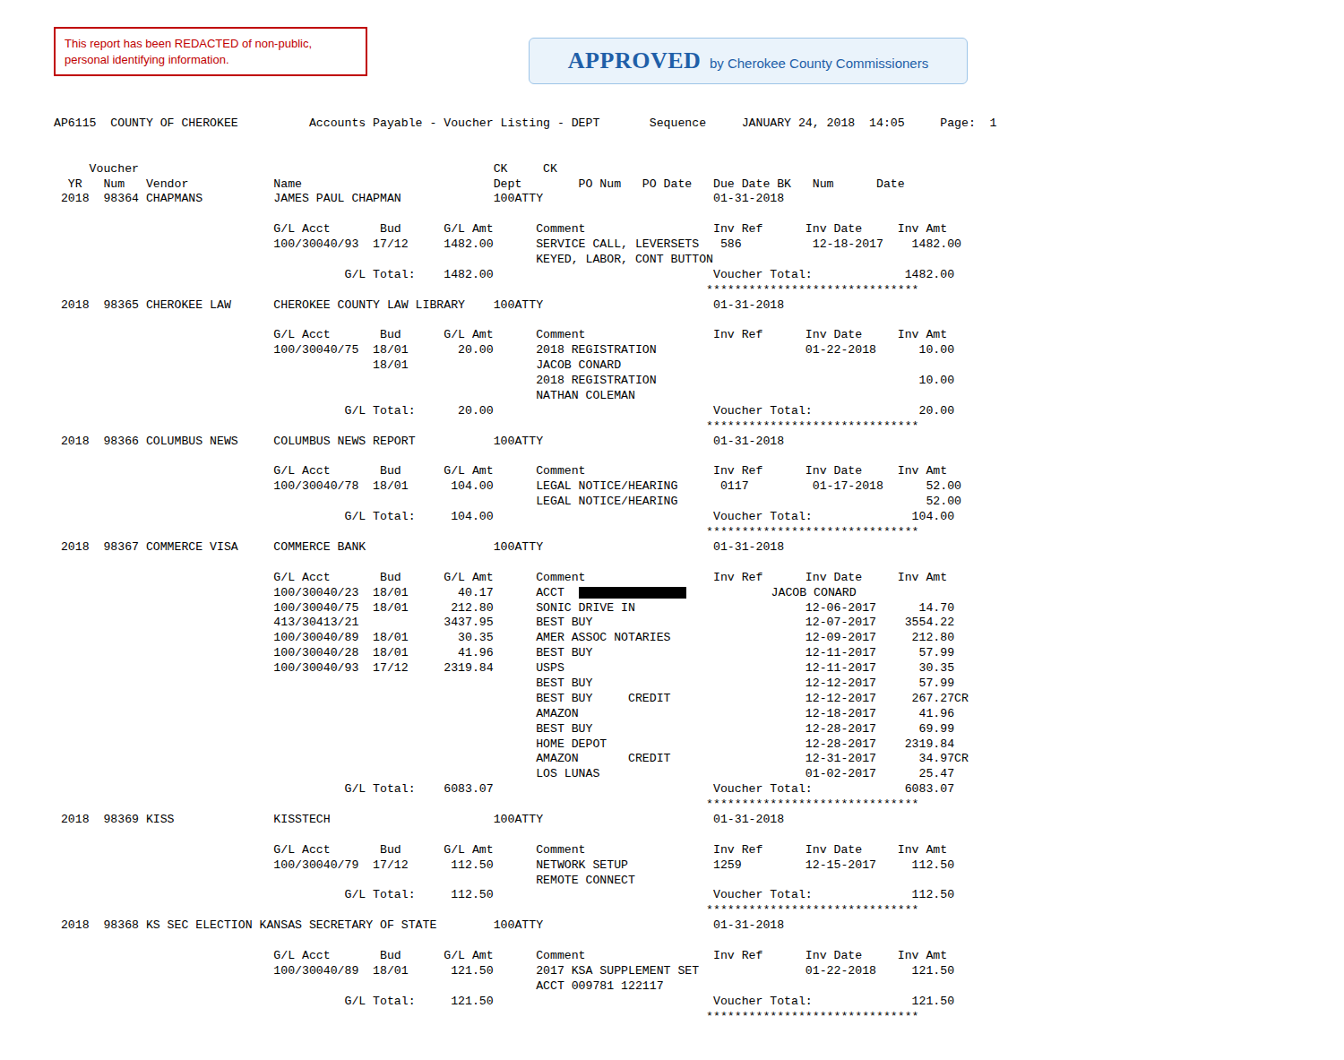This report has been REDACTED of non-public,
personal identifying information.
APPROVED by Cherokee County Commissioners
AP6115  COUNTY OF CHEROKEE          Accounts Payable - Voucher Listing - DEPT       Sequence     JANUARY 24, 2018  14:05     Page:  1


     Voucher                                                  CK     CK
  YR   Num   Vendor            Name                           Dept        PO Num   PO Date   Due Date BK   Num      Date
 2018  98364 CHAPMANS          JAMES PAUL CHAPMAN             100ATTY                        01-31-2018

                               G/L Acct       Bud      G/L Amt      Comment                  Inv Ref      Inv Date     Inv Amt
                               100/30040/93  17/12     1482.00      SERVICE CALL, LEVERSETS   586          12-18-2017    1482.00
                                                                    KEYED, LABOR, CONT BUTTON
                                         G/L Total:    1482.00                               Voucher Total:             1482.00
                                                                                            ******************************
 2018  98365 CHEROKEE LAW      CHEROKEE COUNTY LAW LIBRARY    100ATTY                        01-31-2018

                               G/L Acct       Bud      G/L Amt      Comment                  Inv Ref      Inv Date     Inv Amt
                               100/30040/75  18/01       20.00      2018 REGISTRATION                     01-22-2018      10.00
                                             18/01                  JACOB CONARD
                                                                    2018 REGISTRATION                                     10.00
                                                                    NATHAN COLEMAN
                                         G/L Total:      20.00                               Voucher Total:               20.00
                                                                                            ******************************
 2018  98366 COLUMBUS NEWS     COLUMBUS NEWS REPORT           100ATTY                        01-31-2018

                               G/L Acct       Bud      G/L Amt      Comment                  Inv Ref      Inv Date     Inv Amt
                               100/30040/78  18/01      104.00      LEGAL NOTICE/HEARING      0117         01-17-2018      52.00
                                                                    LEGAL NOTICE/HEARING                                   52.00
                                         G/L Total:     104.00                               Voucher Total:              104.00
                                                                                            ******************************
 2018  98367 COMMERCE VISA     COMMERCE BANK                  100ATTY                        01-31-2018

                               G/L Acct       Bud      G/L Amt      Comment                  Inv Ref      Inv Date     Inv Amt
                               100/30040/23  18/01       40.17      ACCT               JACOB CONARD
                               100/30040/75  18/01      212.80      SONIC DRIVE IN                        12-06-2017      14.70
                               413/30413/21            3437.95      BEST BUY                              12-07-2017    3554.22
                               100/30040/89  18/01       30.35      AMER ASSOC NOTARIES                   12-09-2017     212.80
                               100/30040/28  18/01       41.96      BEST BUY                              12-11-2017      57.99
                               100/30040/93  17/12     2319.84      USPS                                  12-11-2017      30.35
                                                                    BEST BUY                              12-12-2017      57.99
                                                                    BEST BUY     CREDIT                   12-12-2017     267.27CR
                                                                    AMAZON                                12-18-2017      41.96
                                                                    BEST BUY                              12-28-2017      69.99
                                                                    HOME DEPOT                            12-28-2017    2319.84
                                                                    AMAZON       CREDIT                   12-31-2017      34.97CR
                                                                    LOS LUNAS                             01-02-2017      25.47
                                         G/L Total:    6083.07                               Voucher Total:             6083.07
                                                                                            ******************************
 2018  98369 KISS              KISSTECH                       100ATTY                        01-31-2018

                               G/L Acct       Bud      G/L Amt      Comment                  Inv Ref      Inv Date     Inv Amt
                               100/30040/79  17/12      112.50      NETWORK SETUP            1259         12-15-2017     112.50
                                                                    REMOTE CONNECT
                                         G/L Total:     112.50                               Voucher Total:              112.50
                                                                                            ******************************
 2018  98368 KS SEC ELECTION KANSAS SECRETARY OF STATE        100ATTY                        01-31-2018

                               G/L Acct       Bud      G/L Amt      Comment                  Inv Ref      Inv Date     Inv Amt
                               100/30040/89  18/01      121.50      2017 KSA SUPPLEMENT SET               01-22-2018     121.50
                                                                    ACCT 009781 122117
                                         G/L Total:     121.50                               Voucher Total:              121.50
                                                                                            ******************************